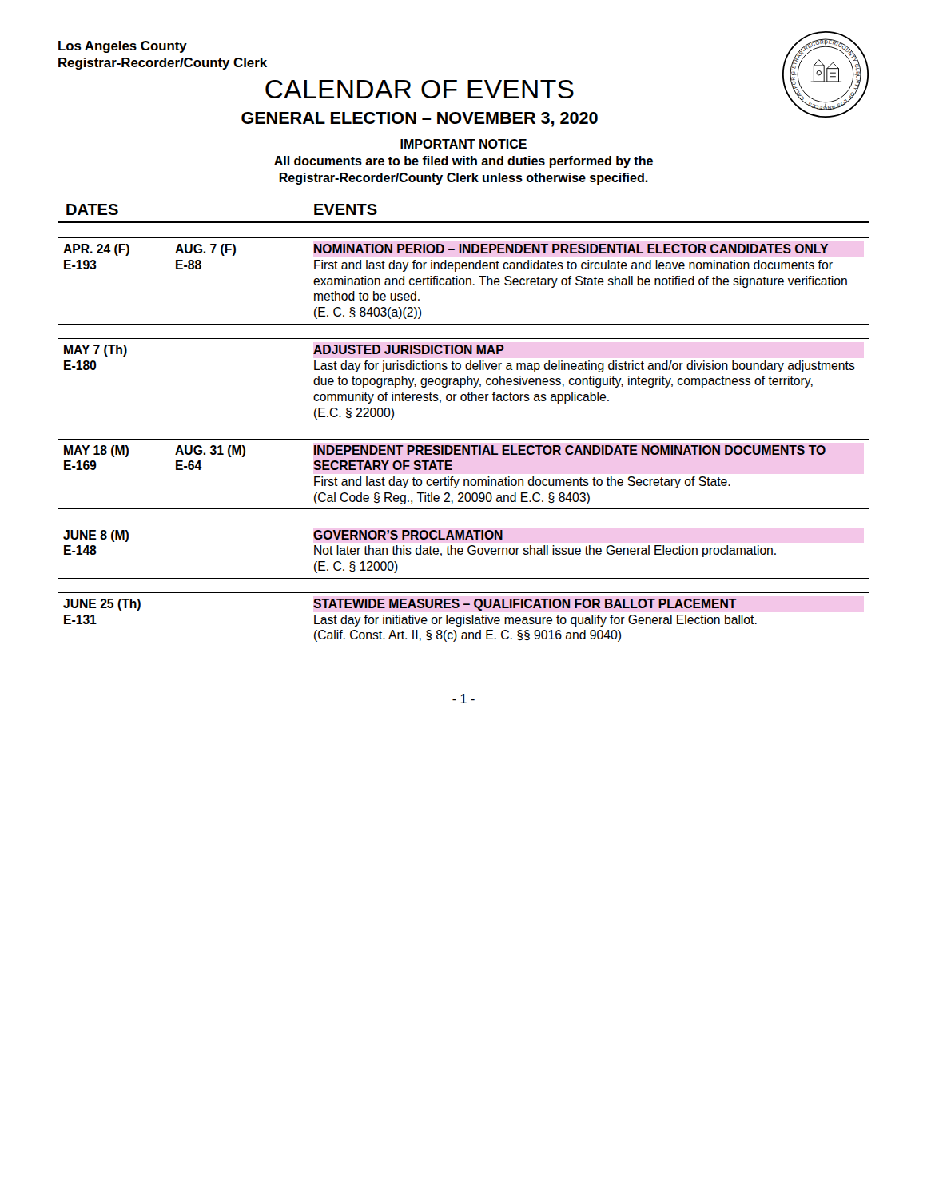County Seal REGISTRAR-RECORDER/COUNTY CLERK COUNTY OF LOS ANGELES · CALIFORNIA
Los Angeles County
Registrar-Recorder/County Clerk
CALENDAR OF EVENTS
GENERAL ELECTION – NOVEMBER 3, 2020
IMPORTANT NOTICE All documents are to be filed with and duties performed by the
Registrar-Recorder/County Clerk unless otherwise specified.
DATES
EVENTS
| APR. 24 (F) AUG. 7 (F) E-193 E-88 | Nomination Period – Independent Presidential Elector Candidates Only First and last day for independent candidates to circulate and leave nomination documents for examination and certification. The Secretary of State shall be notified of the signature verification method to be used. (E. C. § 8403(a)(2)) |
| MAY 7 (Th) E-180 | Adjusted Jurisdiction Map Last day for jurisdictions to deliver a map delineating district and/or division boundary adjustments due to topography, geography, cohesiveness, contiguity, integrity, compactness of territory, community of interests, or other factors as applicable. (E.C. § 22000) |
| MAY 18 (M) AUG. 31 (M) E-169 E-64 | Independent Presidential Elector Candidate Nomination Documents to Secretary of State First and last day to certify nomination documents to the Secretary of State. (Cal Code § Reg., Title 2, 20090 and E.C. § 8403) |
| JUNE 8 (M) E-148 | Governor’s Proclamation Not later than this date, the Governor shall issue the General Election proclamation. (E. C. § 12000) |
| JUNE 25 (Th) E-131 | Statewide Measures – Qualification for Ballot Placement Last day for initiative or legislative measure to qualify for General Election ballot. (Calif. Const. Art. II, § 8(c) and E. C. §§ 9016 and 9040) |
- 1 -